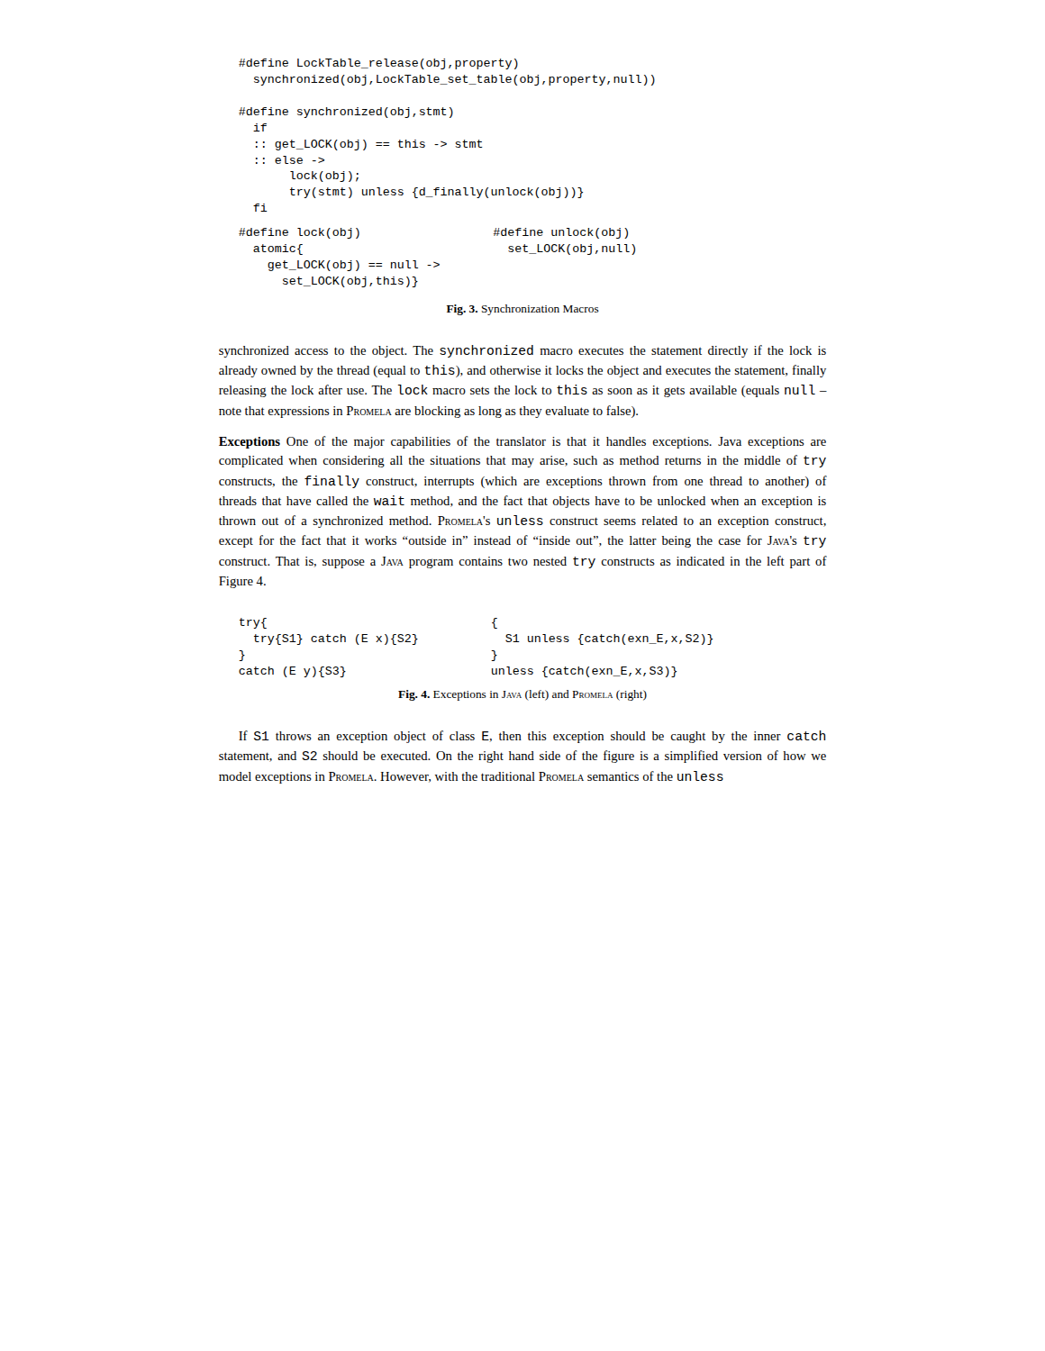#define LockTable_release(obj,property)
  synchronized(obj,LockTable_set_table(obj,property,null))

#define synchronized(obj,stmt)
  if
  :: get_LOCK(obj) == this -> stmt
  :: else ->
       lock(obj);
       try(stmt) unless {d_finally(unlock(obj))}
  fi
#define lock(obj)
  atomic{
    get_LOCK(obj) == null ->
      set_LOCK(obj,this)}
#define unlock(obj)
  set_LOCK(obj,null)
Fig. 3. Synchronization Macros
synchronized access to the object. The synchronized macro executes the statement directly if the lock is already owned by the thread (equal to this), and otherwise it locks the object and executes the statement, finally releasing the lock after use. The lock macro sets the lock to this as soon as it gets available (equals null – note that expressions in Promela are blocking as long as they evaluate to false).
Exceptions One of the major capabilities of the translator is that it handles exceptions. Java exceptions are complicated when considering all the situations that may arise, such as method returns in the middle of try constructs, the finally construct, interrupts (which are exceptions thrown from one thread to another) of threads that have called the wait method, and the fact that objects have to be unlocked when an exception is thrown out of a synchronized method. Promela's unless construct seems related to an exception construct, except for the fact that it works “outside in” instead of “inside out”, the latter being the case for Java's try construct. That is, suppose a Java program contains two nested try constructs as indicated in the left part of Figure 4.
| try{ | { |
| try{S1} catch (E x){S2} | S1 unless {catch(exn_E,x,S2)} |
| } | } |
| catch (E y){S3} | unless {catch(exn_E,x,S3)} |
Fig. 4. Exceptions in Java (left) and Promela (right)
If S1 throws an exception object of class E, then this exception should be caught by the inner catch statement, and S2 should be executed. On the right hand side of the figure is a simplified version of how we model exceptions in Promela. However, with the traditional Promela semantics of the unless